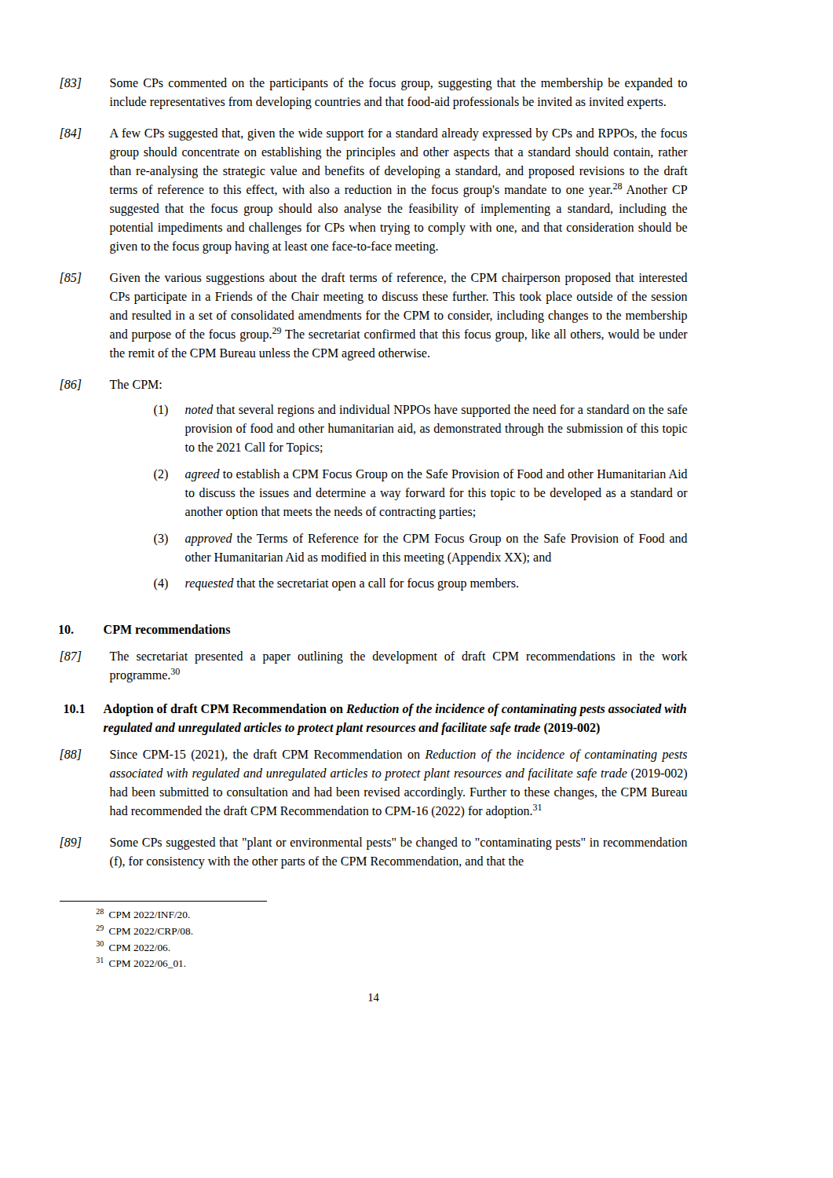[83]
Some CPs commented on the participants of the focus group, suggesting that the membership be expanded to include representatives from developing countries and that food-aid professionals be invited as invited experts.
[84]
A few CPs suggested that, given the wide support for a standard already expressed by CPs and RPPOs, the focus group should concentrate on establishing the principles and other aspects that a standard should contain, rather than re-analysing the strategic value and benefits of developing a standard, and proposed revisions to the draft terms of reference to this effect, with also a reduction in the focus group's mandate to one year.28 Another CP suggested that the focus group should also analyse the feasibility of implementing a standard, including the potential impediments and challenges for CPs when trying to comply with one, and that consideration should be given to the focus group having at least one face-to-face meeting.
[85]
Given the various suggestions about the draft terms of reference, the CPM chairperson proposed that interested CPs participate in a Friends of the Chair meeting to discuss these further. This took place outside of the session and resulted in a set of consolidated amendments for the CPM to consider, including changes to the membership and purpose of the focus group.29 The secretariat confirmed that this focus group, like all others, would be under the remit of the CPM Bureau unless the CPM agreed otherwise.
[86]
The CPM:
noted that several regions and individual NPPOs have supported the need for a standard on the safe provision of food and other humanitarian aid, as demonstrated through the submission of this topic to the 2021 Call for Topics;
agreed to establish a CPM Focus Group on the Safe Provision of Food and other Humanitarian Aid to discuss the issues and determine a way forward for this topic to be developed as a standard or another option that meets the needs of contracting parties;
approved the Terms of Reference for the CPM Focus Group on the Safe Provision of Food and other Humanitarian Aid as modified in this meeting (Appendix XX); and
requested that the secretariat open a call for focus group members.
10. CPM recommendations
[87]
The secretariat presented a paper outlining the development of draft CPM recommendations in the work programme.30
10.1 Adoption of draft CPM Recommendation on Reduction of the incidence of contaminating pests associated with regulated and unregulated articles to protect plant resources and facilitate safe trade (2019-002)
[88]
Since CPM-15 (2021), the draft CPM Recommendation on Reduction of the incidence of contaminating pests associated with regulated and unregulated articles to protect plant resources and facilitate safe trade (2019-002) had been submitted to consultation and had been revised accordingly. Further to these changes, the CPM Bureau had recommended the draft CPM Recommendation to CPM-16 (2022) for adoption.31
[89]
Some CPs suggested that "plant or environmental pests" be changed to "contaminating pests" in recommendation (f), for consistency with the other parts of the CPM Recommendation, and that the
28 CPM 2022/INF/20.
29 CPM 2022/CRP/08.
30 CPM 2022/06.
31 CPM 2022/06_01.
14